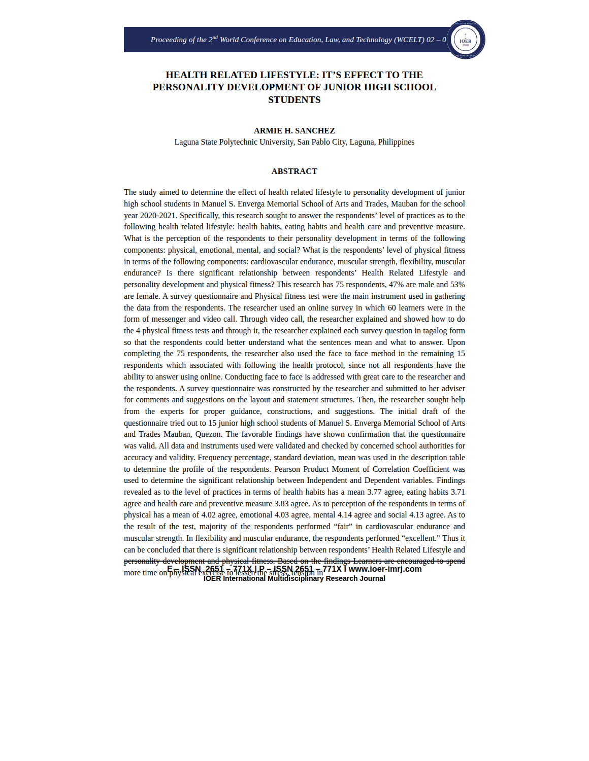Proceeding of the 2nd World Conference on Education, Law, and Technology (WCELT) 02 – 04 July 2021
INSTITUTE OF EDUCATION
AND RESEARCH INC.
🕯
IOER
2018
HEALTH RELATED LIFESTYLE: IT’S EFFECT TO THE PERSONALITY DEVELOPMENT OF JUNIOR HIGH SCHOOL STUDENTS
ARMIE H. SANCHEZ
Laguna State Polytechnic University, San Pablo City, Laguna, Philippines
ABSTRACT
The study aimed to determine the effect of health related lifestyle to personality development of junior high school students in Manuel S. Enverga Memorial School of Arts and Trades, Mauban for the school year 2020-2021. Specifically, this research sought to answer the respondents’ level of practices as to the following health related lifestyle: health habits, eating habits and health care and preventive measure. What is the perception of the respondents to their personality development in terms of the following components: physical, emotional, mental, and social? What is the respondents’ level of physical fitness in terms of the following components: cardiovascular endurance, muscular strength, flexibility, muscular endurance? Is there significant relationship between respondents’ Health Related Lifestyle and personality development and physical fitness? This research has 75 respondents, 47% are male and 53% are female. A survey questionnaire and Physical fitness test were the main instrument used in gathering the data from the respondents. The researcher used an online survey in which 60 learners were in the form of messenger and video call. Through video call, the researcher explained and showed how to do the 4 physical fitness tests and through it, the researcher explained each survey question in tagalog form so that the respondents could better understand what the sentences mean and what to answer. Upon completing the 75 respondents, the researcher also used the face to face method in the remaining 15 respondents which associated with following the health protocol, since not all respondents have the ability to answer using online. Conducting face to face is addressed with great care to the researcher and the respondents. A survey questionnaire was constructed by the researcher and submitted to her adviser for comments and suggestions on the layout and statement structures. Then, the researcher sought help from the experts for proper guidance, constructions, and suggestions. The initial draft of the questionnaire tried out to 15 junior high school students of Manuel S. Enverga Memorial School of Arts and Trades Mauban, Quezon. The favorable findings have shown confirmation that the questionnaire was valid. All data and instruments used were validated and checked by concerned school authorities for accuracy and validity. Frequency percentage, standard deviation, mean was used in the description table to determine the profile of the respondents. Pearson Product Moment of Correlation Coefficient was used to determine the significant relationship between Independent and Dependent variables. Findings revealed as to the level of practices in terms of health habits has a mean 3.77 agree, eating habits 3.71 agree and health care and preventive measure 3.83 agree. As to perception of the respondents in terms of physical has a mean of 4.02 agree, emotional 4.03 agree, mental 4.14 agree and social 4.13 agree. As to the result of the test, majority of the respondents performed “fair” in cardiovascular endurance and muscular strength. In flexibility and muscular endurance, the respondents performed “excellent.” Thus it can be concluded that there is significant relationship between respondents’ Health Related Lifestyle and personality development and physical fitness. Based on the findings Learners are encouraged to spend more time on physical exercise to lessen the stress, tension in
E – ISSN 2651 – 771X | P – ISSN 2651 – 771X I www.ioer-imrj.com
IOER International Multidisciplinary Research Journal